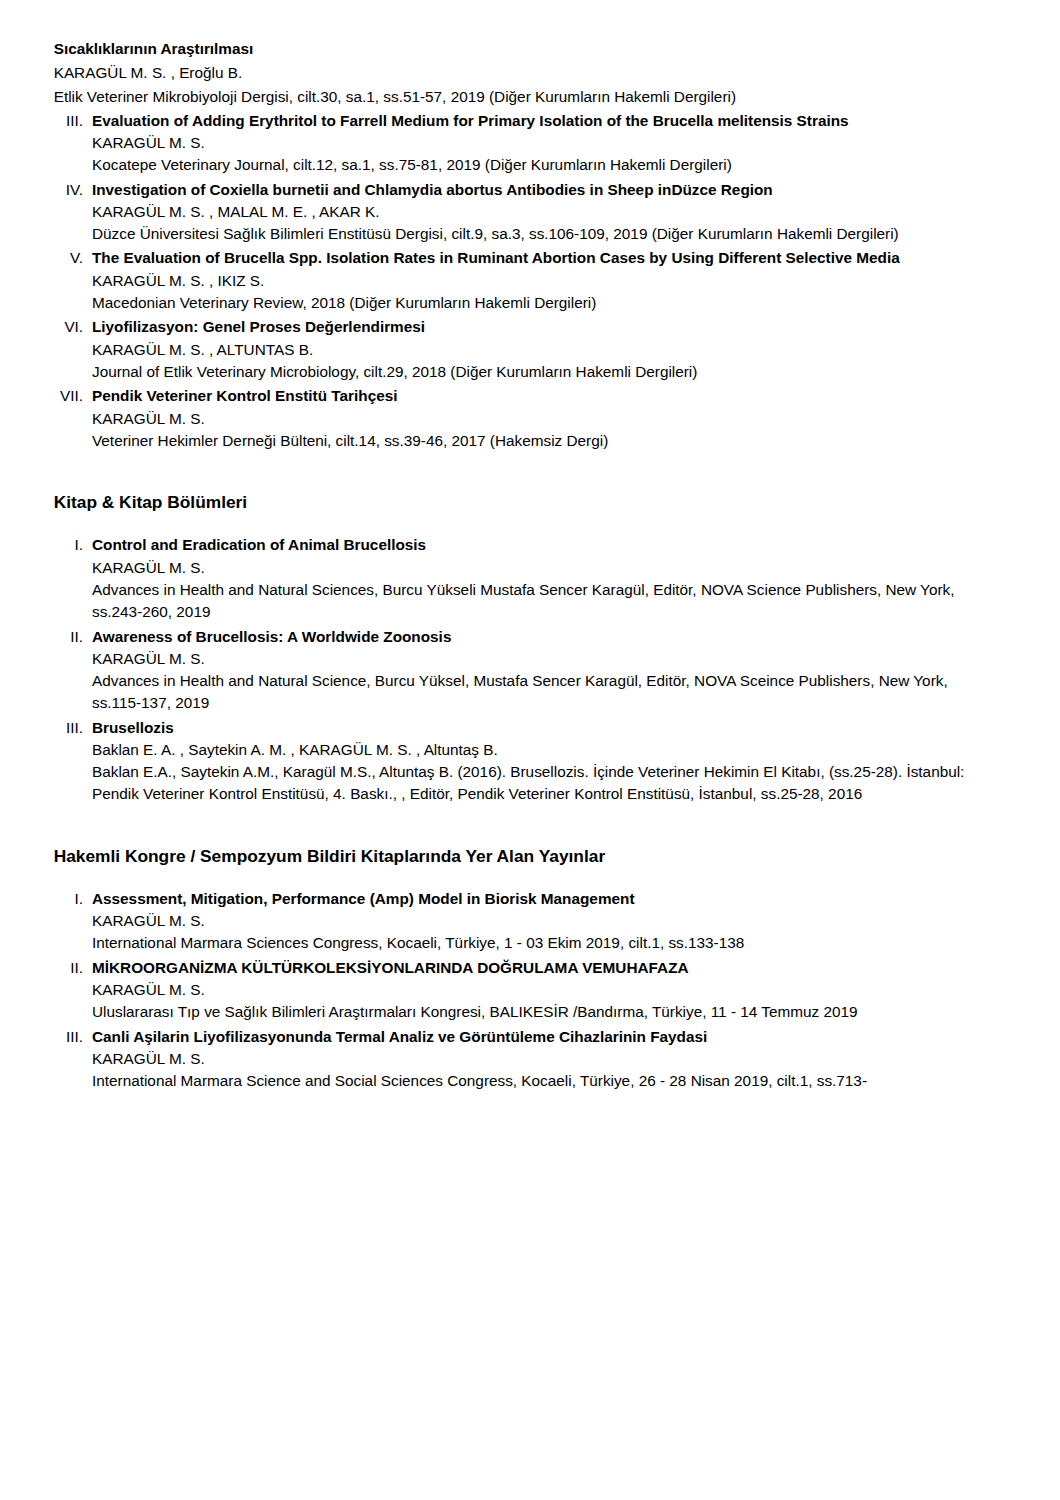Sıcaklıklarının Araştırılması
KARAGÜL M. S. , Eroğlu B.
Etlik Veteriner Mikrobiyoloji Dergisi, cilt.30, sa.1, ss.51-57, 2019 (Diğer Kurumların Hakemli Dergileri)
Evaluation of Adding Erythritol to Farrell Medium for Primary Isolation of the Brucella melitensis Strains KARAGÜL M. S. Kocatepe Veterinary Journal, cilt.12, sa.1, ss.75-81, 2019 (Diğer Kurumların Hakemli Dergileri)
Investigation of Coxiella burnetii and Chlamydia abortus Antibodies in Sheep inDüzce Region KARAGÜL M. S. , MALAL M. E. , AKAR K. Düzce Üniversitesi Sağlık Bilimleri Enstitüsü Dergisi, cilt.9, sa.3, ss.106-109, 2019 (Diğer Kurumların Hakemli Dergileri)
The Evaluation of Brucella Spp. Isolation Rates in Ruminant Abortion Cases by Using Different Selective Media KARAGÜL M. S. , IKIZ S. Macedonian Veterinary Review, 2018 (Diğer Kurumların Hakemli Dergileri)
Liyofilizasyon: Genel Proses Değerlendirmesi KARAGÜL M. S. , ALTUNTAS B. Journal of Etlik Veterinary Microbiology, cilt.29, 2018 (Diğer Kurumların Hakemli Dergileri)
Pendik Veteriner Kontrol Enstitü Tarihçesi KARAGÜL M. S. Veteriner Hekimler Derneği Bülteni, cilt.14, ss.39-46, 2017 (Hakemsiz Dergi)
Kitap & Kitap Bölümleri
Control and Eradication of Animal Brucellosis KARAGÜL M. S. Advances in Health and Natural Sciences, Burcu Yükseli Mustafa Sencer Karagül, Editör, NOVA Science Publishers, New York, ss.243-260, 2019
Awareness of Brucellosis: A Worldwide Zoonosis KARAGÜL M. S. Advances in Health and Natural Science, Burcu Yüksel, Mustafa Sencer Karagül, Editör, NOVA Sceince Publishers, New York, ss.115-137, 2019
Brusellozis Baklan E. A. , Saytekin A. M. , KARAGÜL M. S. , Altuntaş B. Baklan E.A., Saytekin A.M., Karagül M.S., Altuntaş B. (2016). Brusellozis. İçinde Veteriner Hekimin El Kitabı, (ss.25-28). İstanbul: Pendik Veteriner Kontrol Enstitüsü, 4. Baskı., , Editör, Pendik Veteriner Kontrol Enstitüsü, İstanbul, ss.25-28, 2016
Hakemli Kongre / Sempozyum Bildiri Kitaplarında Yer Alan Yayınlar
Assessment, Mitigation, Performance (Amp) Model in Biorisk Management KARAGÜL M. S. International Marmara Sciences Congress, Kocaeli, Türkiye, 1 - 03 Ekim 2019, cilt.1, ss.133-138
MİKROORGANİZMA KÜLTÜRKOLEKSİYONLARINDA DOĞRULAMA VEMUHAFAZA KARAGÜL M. S. Uluslararası Tıp ve Sağlık Bilimleri Araştırmaları Kongresi, BALIKESİR /Bandırma, Türkiye, 11 - 14 Temmuz 2019
Canli Aşilarin Liyofilizasyonunda Termal Analiz ve Görüntüleme Cihazlarinin Faydasi KARAGÜL M. S. International Marmara Science and Social Sciences Congress, Kocaeli, Türkiye, 26 - 28 Nisan 2019, cilt.1, ss.713-